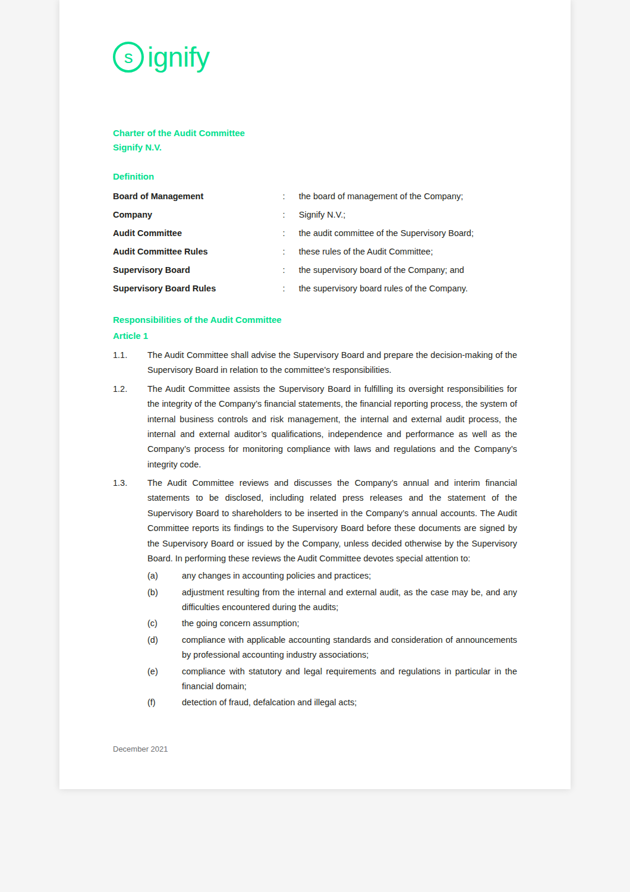signify
Charter of the Audit Committee Signify N.V.
Definition
| Board of Management | : | the board of management of the Company; |
| Company | : | Signify N.V.; |
| Audit Committee | : | the audit committee of the Supervisory Board; |
| Audit Committee Rules | : | these rules of the Audit Committee; |
| Supervisory Board | : | the supervisory board of the Company; and |
| Supervisory Board Rules | : | the supervisory board rules of the Company. |
Responsibilities of the Audit Committee
Article 1
1.1.
The Audit Committee shall advise the Supervisory Board and prepare the decision-making of the Supervisory Board in relation to the committee's responsibilities.
1.2.
The Audit Committee assists the Supervisory Board in fulfilling its oversight responsibilities for the integrity of the Company’s financial statements, the financial reporting process, the system of internal business controls and risk management, the internal and external audit process, the internal and external auditor’s qualifications, independence and performance as well as the Company’s process for monitoring compliance with laws and regulations and the Company’s integrity code.
1.3.
The Audit Committee reviews and discusses the Company’s annual and interim financial statements to be disclosed, including related press releases and the statement of the Supervisory Board to shareholders to be inserted in the Company’s annual accounts. The Audit Committee reports its findings to the Supervisory Board before these documents are signed by the Supervisory Board or issued by the Company, unless decided otherwise by the Supervisory Board. In performing these reviews the Audit Committee devotes special attention to:
(a)
any changes in accounting policies and practices;
(b)
adjustment resulting from the internal and external audit, as the case may be, and any difficulties encountered during the audits;
(c)
the going concern assumption;
(d)
compliance with applicable accounting standards and consideration of announcements by professional accounting industry associations;
(e)
compliance with statutory and legal requirements and regulations in particular in the financial domain;
(f)
detection of fraud, defalcation and illegal acts;
December 2021